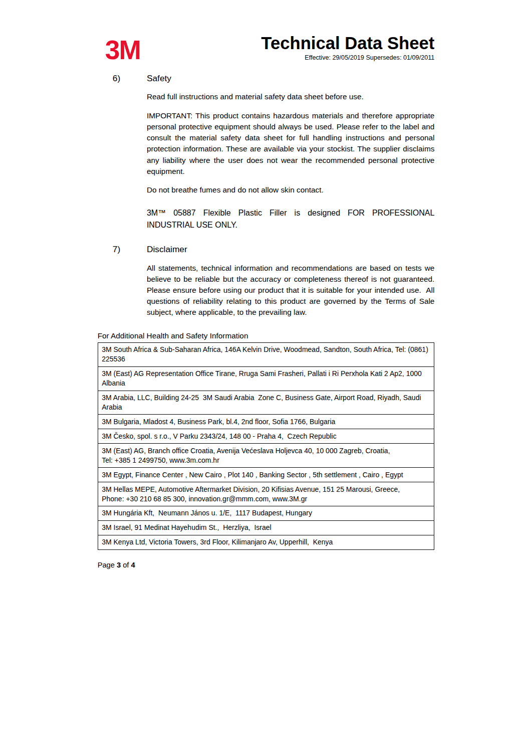3M
Technical Data Sheet
Effective: 29/05/2019 Supersedes: 01/09/2011
6)
Safety
Read full instructions and material safety data sheet before use.
IMPORTANT: This product contains hazardous materials and therefore appropriate personal protective equipment should always be used. Please refer to the label and consult the material safety data sheet for full handling instructions and personal protection information. These are available via your stockist. The supplier disclaims any liability where the user does not wear the recommended personal protective equipment.
Do not breathe fumes and do not allow skin contact.
3M™ 05887 Flexible Plastic Filler is designed FOR PROFESSIONAL INDUSTRIAL USE ONLY.
7)
Disclaimer
All statements, technical information and recommendations are based on tests we believe to be reliable but the accuracy or completeness thereof is not guaranteed. Please ensure before using our product that it is suitable for your intended use. All questions of reliability relating to this product are governed by the Terms of Sale subject, where applicable, to the prevailing law.
For Additional Health and Safety Information
| 3M South Africa & Sub-Saharan Africa, 146A Kelvin Drive, Woodmead, Sandton, South Africa, Tel: (0861) 225536 |
| 3M (East) AG Representation Office Tirane, Rruga Sami Frasheri, Pallati i Ri Perxhola Kati 2 Ap2, 1000 Albania |
| 3M Arabia, LLC, Building 24-25 3M Saudi Arabia Zone C, Business Gate, Airport Road, Riyadh, Saudi Arabia |
| 3M Bulgaria, Mladost 4, Business Park, bl.4, 2nd floor, Sofia 1766, Bulgaria |
| 3M Česko, spol. s r.o., V Parku 2343/24, 148 00 - Praha 4, Czech Republic |
| 3M (East) AG, Branch office Croatia, Avenija Većeslava Holjevca 40, 10 000 Zagreb, Croatia, Tel: +385 1 2499750, www.3m.com.hr |
| 3M Egypt, Finance Center , New Cairo , Plot 140 , Banking Sector , 5th settlement , Cairo , Egypt |
| 3M Hellas MEPE, Automotive Aftermarket Division, 20 Kifisias Avenue, 151 25 Marousi, Greece, Phone: +30 210 68 85 300, innovation.gr@mmm.com, www.3M.gr |
| 3M Hungária Kft, Neumann János u. 1/E, 1117 Budapest, Hungary |
| 3M Israel, 91 Medinat Hayehudim St., Herzliya, Israel |
| 3M Kenya Ltd, Victoria Towers, 3rd Floor, Kilimanjaro Av, Upperhill, Kenya |
Page 3 of 4